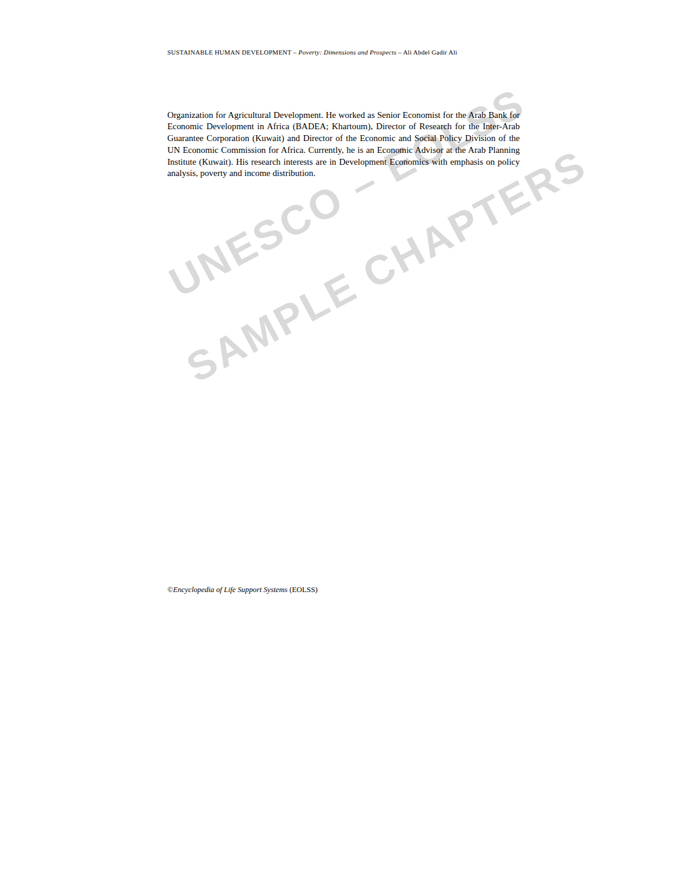SUSTAINABLE HUMAN DEVELOPMENT – Poverty: Dimensions and Prospects – Ali Abdel Gadir Ali
Organization for Agricultural Development. He worked as Senior Economist for the Arab Bank for Economic Development in Africa (BADEA; Khartoum), Director of Research for the Inter-Arab Guarantee Corporation (Kuwait) and Director of the Economic and Social Policy Division of the UN Economic Commission for Africa. Currently, he is an Economic Advisor at the Arab Planning Institute (Kuwait). His research interests are in Development Economics with emphasis on policy analysis, poverty and income distribution.
UNESCO – EOLSS
SAMPLE CHAPTERS
©Encyclopedia of Life Support Systems (EOLSS)